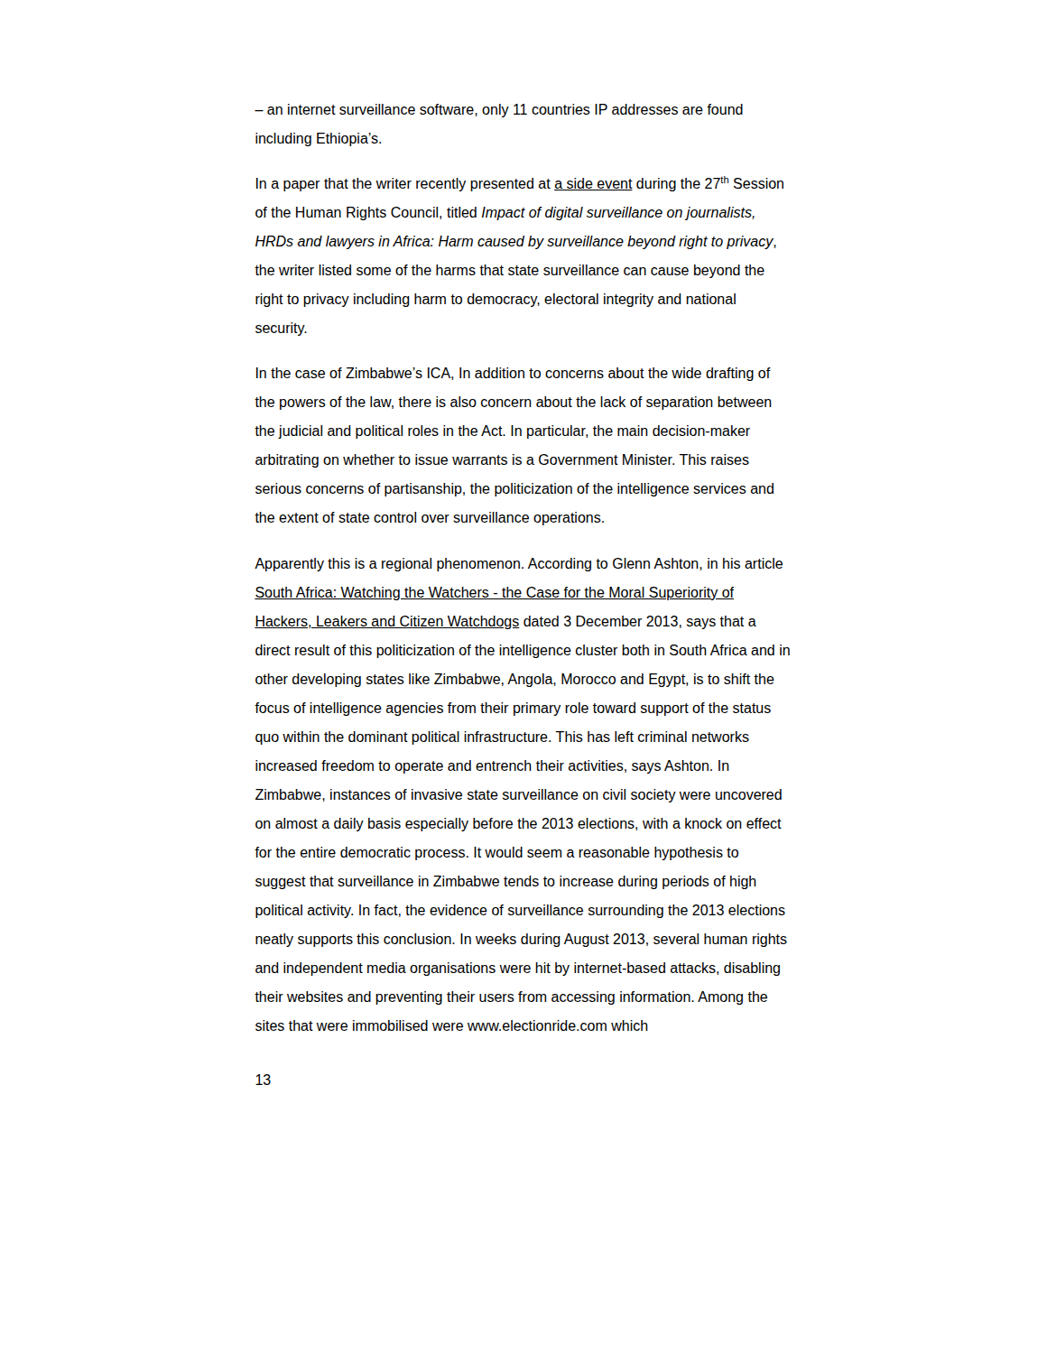– an internet surveillance software, only 11 countries IP addresses are found including Ethiopia’s.
In a paper that the writer recently presented at a side event during the 27th Session of the Human Rights Council, titled Impact of digital surveillance on journalists, HRDs and lawyers in Africa: Harm caused by surveillance beyond right to privacy, the writer listed some of the harms that state surveillance can cause beyond the right to privacy including harm to democracy, electoral integrity and national security.
In the case of Zimbabwe’s ICA, In addition to concerns about the wide drafting of the powers of the law, there is also concern about the lack of separation between the judicial and political roles in the Act. In particular, the main decision-maker arbitrating on whether to issue warrants is a Government Minister. This raises serious concerns of partisanship, the politicization of the intelligence services and the extent of state control over surveillance operations.
Apparently this is a regional phenomenon. According to Glenn Ashton, in his article South Africa: Watching the Watchers - the Case for the Moral Superiority of Hackers, Leakers and Citizen Watchdogs dated 3 December 2013, says that a direct result of this politicization of the intelligence cluster both in South Africa and in other developing states like Zimbabwe, Angola, Morocco and Egypt, is to shift the focus of intelligence agencies from their primary role toward support of the status quo within the dominant political infrastructure. This has left criminal networks increased freedom to operate and entrench their activities, says Ashton. In Zimbabwe, instances of invasive state surveillance on civil society were uncovered on almost a daily basis especially before the 2013 elections, with a knock on effect for the entire democratic process. It would seem a reasonable hypothesis to suggest that surveillance in Zimbabwe tends to increase during periods of high political activity. In fact, the evidence of surveillance surrounding the 2013 elections neatly supports this conclusion. In weeks during August 2013, several human rights and independent media organisations were hit by internet-based attacks, disabling their websites and preventing their users from accessing information. Among the sites that were immobilised were www.electionride.com which
13